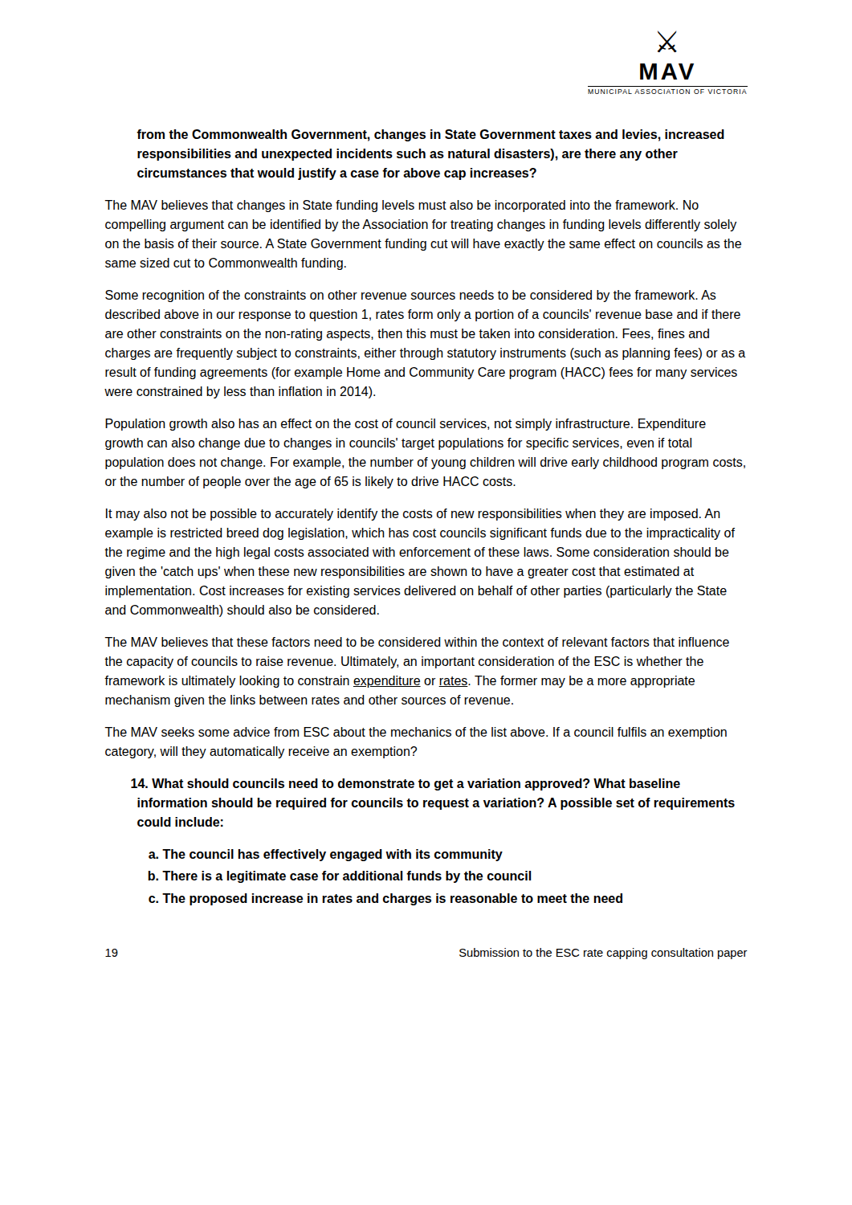⚔
MAV
MUNICIPAL ASSOCIATION OF VICTORIA
from the Commonwealth Government, changes in State Government taxes and levies, increased responsibilities and unexpected incidents such as natural disasters), are there any other circumstances that would justify a case for above cap increases?
The MAV believes that changes in State funding levels must also be incorporated into the framework. No compelling argument can be identified by the Association for treating changes in funding levels differently solely on the basis of their source. A State Government funding cut will have exactly the same effect on councils as the same sized cut to Commonwealth funding.
Some recognition of the constraints on other revenue sources needs to be considered by the framework. As described above in our response to question 1, rates form only a portion of a councils' revenue base and if there are other constraints on the non-rating aspects, then this must be taken into consideration. Fees, fines and charges are frequently subject to constraints, either through statutory instruments (such as planning fees) or as a result of funding agreements (for example Home and Community Care program (HACC) fees for many services were constrained by less than inflation in 2014).
Population growth also has an effect on the cost of council services, not simply infrastructure. Expenditure growth can also change due to changes in councils' target populations for specific services, even if total population does not change. For example, the number of young children will drive early childhood program costs, or the number of people over the age of 65 is likely to drive HACC costs.
It may also not be possible to accurately identify the costs of new responsibilities when they are imposed. An example is restricted breed dog legislation, which has cost councils significant funds due to the impracticality of the regime and the high legal costs associated with enforcement of these laws. Some consideration should be given the 'catch ups' when these new responsibilities are shown to have a greater cost that estimated at implementation. Cost increases for existing services delivered on behalf of other parties (particularly the State and Commonwealth) should also be considered.
The MAV believes that these factors need to be considered within the context of relevant factors that influence the capacity of councils to raise revenue. Ultimately, an important consideration of the ESC is whether the framework is ultimately looking to constrain expenditure or rates. The former may be a more appropriate mechanism given the links between rates and other sources of revenue.
The MAV seeks some advice from ESC about the mechanics of the list above. If a council fulfils an exemption category, will they automatically receive an exemption?
14. What should councils need to demonstrate to get a variation approved? What baseline information should be required for councils to request a variation? A possible set of requirements could include:
The council has effectively engaged with its community
There is a legitimate case for additional funds by the council
The proposed increase in rates and charges is reasonable to meet the need
19 Submission to the ESC rate capping consultation paper